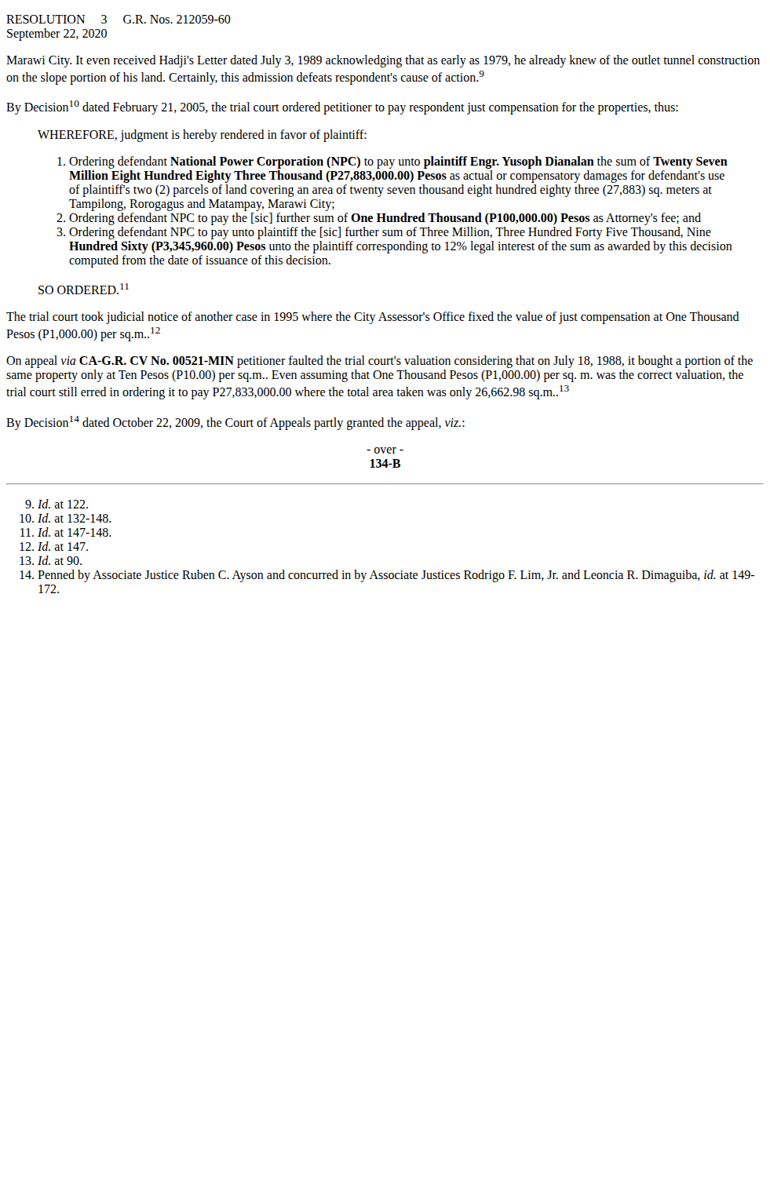RESOLUTION 3 G.R. Nos. 212059-60
September 22, 2020
Marawi City. It even received Hadji's Letter dated July 3, 1989 acknowledging that as early as 1979, he already knew of the outlet tunnel construction on the slope portion of his land. Certainly, this admission defeats respondent's cause of action.9
By Decision10 dated February 21, 2005, the trial court ordered petitioner to pay respondent just compensation for the properties, thus:
WHEREFORE, judgment is hereby rendered in favor of plaintiff:
Ordering defendant National Power Corporation (NPC) to pay unto plaintiff Engr. Yusoph Dianalan the sum of Twenty Seven Million Eight Hundred Eighty Three Thousand (P27,883,000.00) Pesos as actual or compensatory damages for defendant's use of plaintiff's two (2) parcels of land covering an area of twenty seven thousand eight hundred eighty three (27,883) sq. meters at Tampilong, Rorogagus and Matampay, Marawi City;
Ordering defendant NPC to pay the [sic] further sum of One Hundred Thousand (P100,000.00) Pesos as Attorney's fee; and
Ordering defendant NPC to pay unto plaintiff the [sic] further sum of Three Million, Three Hundred Forty Five Thousand, Nine Hundred Sixty (P3,345,960.00) Pesos unto the plaintiff corresponding to 12% legal interest of the sum as awarded by this decision computed from the date of issuance of this decision.
SO ORDERED.11
The trial court took judicial notice of another case in 1995 where the City Assessor's Office fixed the value of just compensation at One Thousand Pesos (P1,000.00) per sq.m..12
On appeal via CA-G.R. CV No. 00521-MIN petitioner faulted the trial court's valuation considering that on July 18, 1988, it bought a portion of the same property only at Ten Pesos (P10.00) per sq.m.. Even assuming that One Thousand Pesos (P1,000.00) per sq. m. was the correct valuation, the trial court still erred in ordering it to pay P27,833,000.00 where the total area taken was only 26,662.98 sq.m..13
By Decision14 dated October 22, 2009, the Court of Appeals partly granted the appeal, viz.:
- over -
134-B
Id. at 122.
Id. at 132-148.
Id. at 147-148.
Id. at 147.
Id. at 90.
Penned by Associate Justice Ruben C. Ayson and concurred in by Associate Justices Rodrigo F. Lim, Jr. and Leoncia R. Dimaguiba, id. at 149-172.